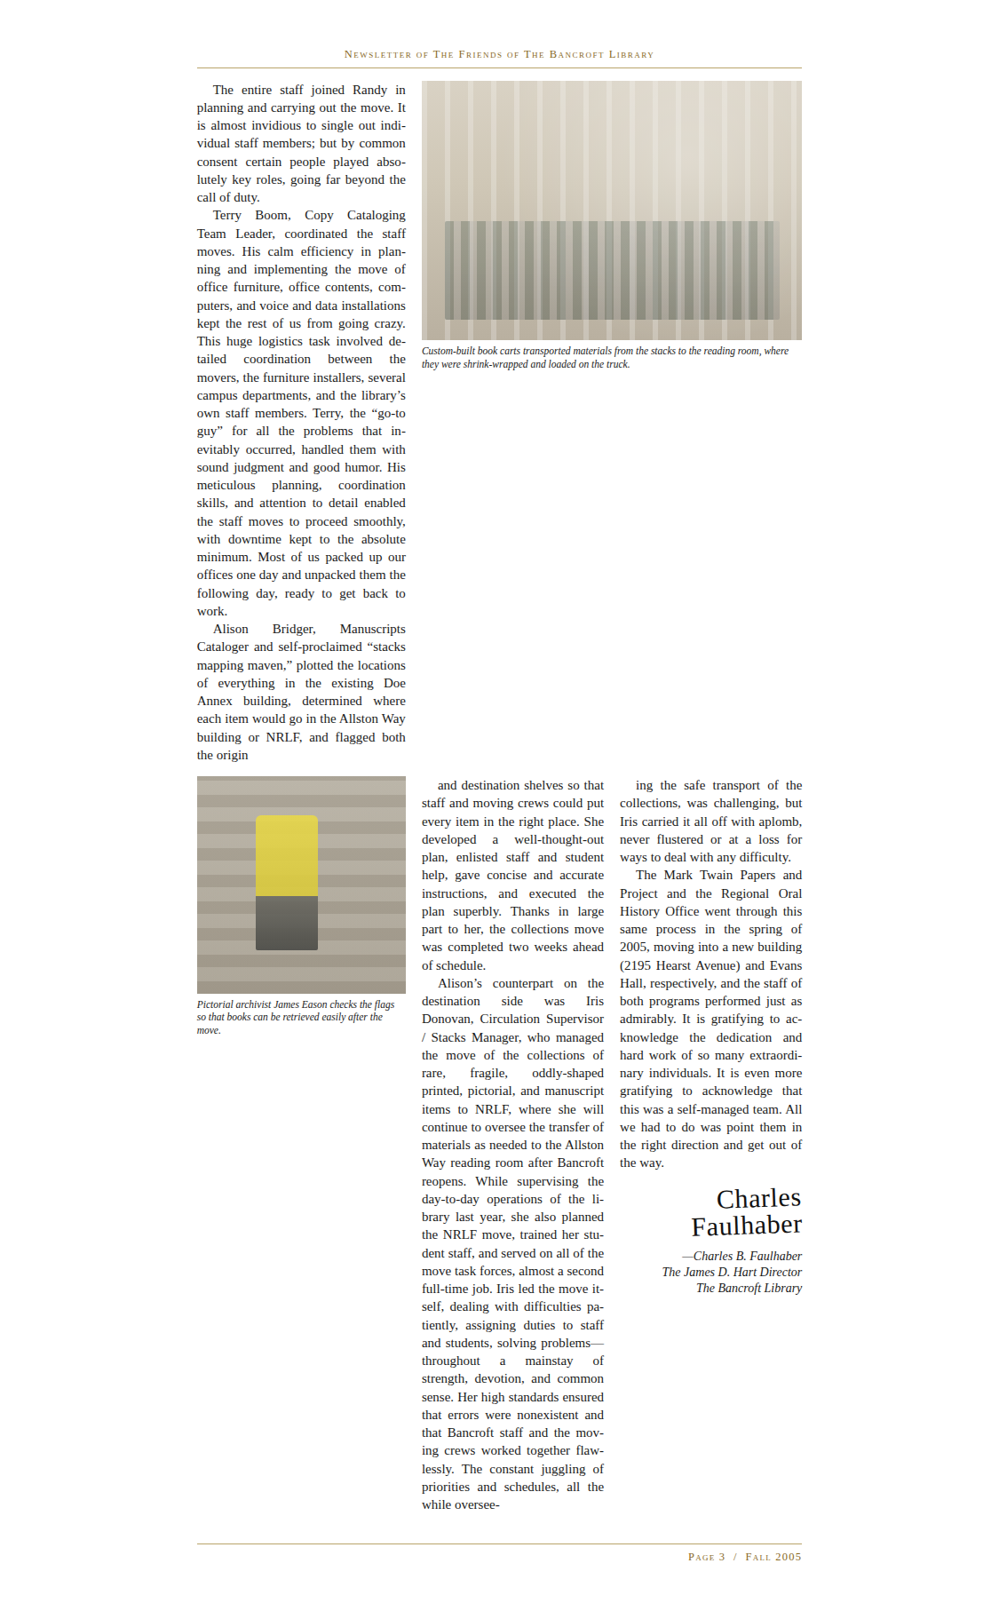Newsletter of The Friends of The Bancroft Library
The entire staff joined Randy in planning and carrying out the move. It is almost invidious to single out individual staff members; but by common consent certain people played absolutely key roles, going far beyond the call of duty.
Terry Boom, Copy Cataloging Team Leader, coordinated the staff moves. His calm efficiency in planning and implementing the move of office furniture, office contents, computers, and voice and data installations kept the rest of us from going crazy. This huge logistics task involved detailed coordination between the movers, the furniture installers, several campus departments, and the library’s own staff members. Terry, the “go-to guy” for all the problems that inevitably occurred, handled them with sound judgment and good humor. His meticulous planning, coordination skills, and attention to detail enabled the staff moves to proceed smoothly, with downtime kept to the absolute minimum. Most of us packed up our offices one day and unpacked them the following day, ready to get back to work.
Alison Bridger, Manuscripts Cataloger and self-proclaimed “stacks mapping maven,” plotted the locations of everything in the existing Doe Annex building, determined where each item would go in the Allston Way building or NRLF, and flagged both the origin
Custom-built book carts transported materials from the stacks to the reading room, where they were shrink-wrapped and loaded on the truck.
Pictorial archivist James Eason checks the flags so that books can be retrieved easily after the move.
and destination shelves so that staff and moving crews could put every item in the right place. She developed a well-thought-out plan, enlisted staff and student help, gave concise and accurate instructions, and executed the plan superbly. Thanks in large part to her, the collections move was completed two weeks ahead of schedule.
Alison’s counterpart on the destination side was Iris Donovan, Circulation Supervisor / Stacks Manager, who managed the move of the collections of rare, fragile, oddly-shaped printed, pictorial, and manuscript items to NRLF, where she will continue to oversee the transfer of materials as needed to the Allston Way reading room after Bancroft reopens. While supervising the day-to-day operations of the library last year, she also planned the NRLF move, trained her student staff, and served on all of the move task forces, almost a second full-time job. Iris led the move itself, dealing with difficulties patiently, assigning duties to staff and students, solving problems—throughout a mainstay of strength, devotion, and common sense. Her high standards ensured that errors were nonexistent and that Bancroft staff and the moving crews worked together flawlessly. The constant juggling of priorities and schedules, all the while oversee-
ing the safe transport of the collections, was challenging, but Iris carried it all off with aplomb, never flustered or at a loss for ways to deal with any difficulty.
The Mark Twain Papers and Project and the Regional Oral History Office went through this same process in the spring of 2005, moving into a new building (2195 Hearst Avenue) and Evans Hall, respectively, and the staff of both programs performed just as admirably. It is gratifying to acknowledge the dedication and hard work of so many extraordinary individuals. It is even more gratifying to acknowledge that this was a self-managed team. All we had to do was point them in the right direction and get out of the way.
Charles Faulhaber
—Charles B. Faulhaber
The James D. Hart Director
The Bancroft Library
Page 3 / Fall 2005